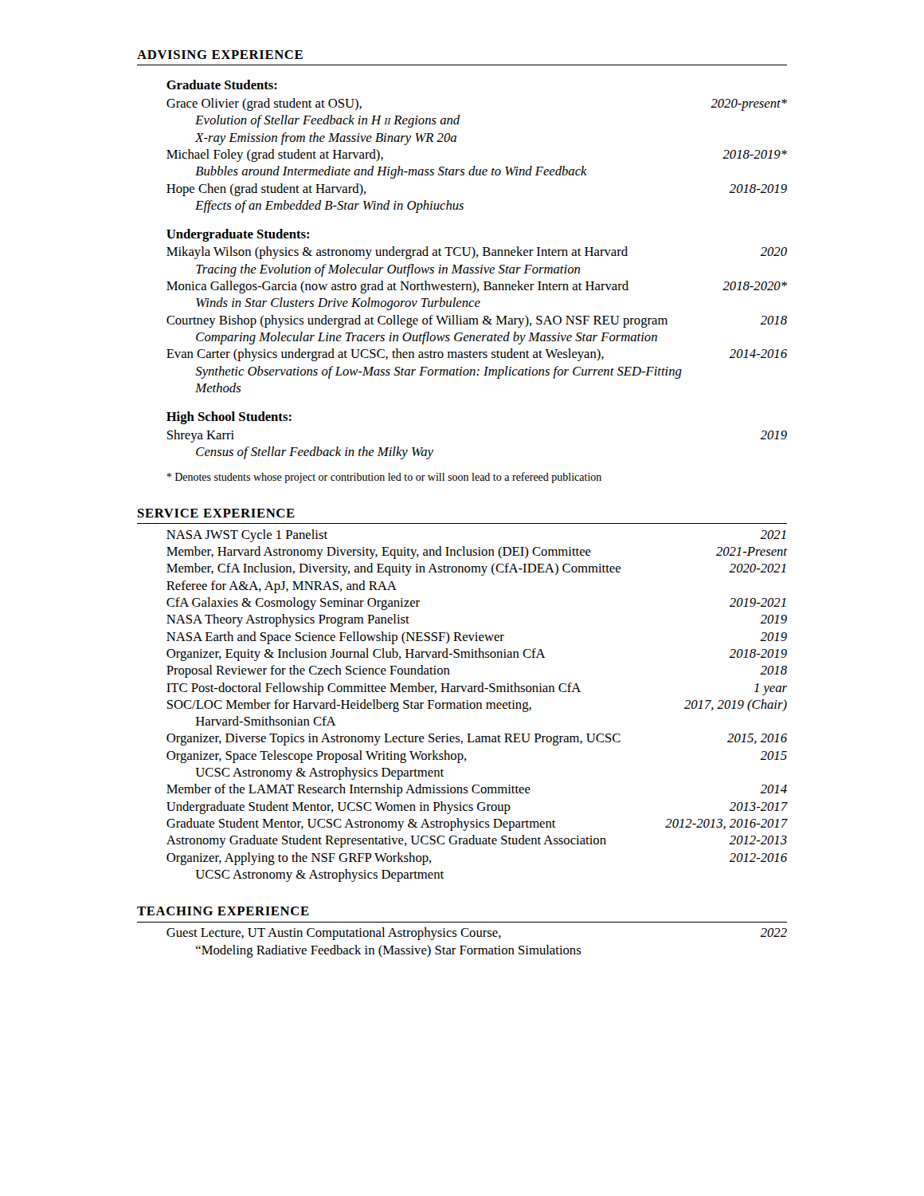Advising Experience
Graduate Students:
| Grace Olivier (grad student at OSU), Evolution of Stellar Feedback in H ii Regions and X-ray Emission from the Massive Binary WR 20a | 2020-present* |
| Michael Foley (grad student at Harvard), Bubbles around Intermediate and High-mass Stars due to Wind Feedback | 2018-2019* |
| Hope Chen (grad student at Harvard), Effects of an Embedded B-Star Wind in Ophiuchus | 2018-2019 |
Undergraduate Students:
| Mikayla Wilson (physics & astronomy undergrad at TCU), Banneker Intern at Harvard Tracing the Evolution of Molecular Outflows in Massive Star Formation | 2020 |
| Monica Gallegos-Garcia (now astro grad at Northwestern), Banneker Intern at Harvard Winds in Star Clusters Drive Kolmogorov Turbulence | 2018-2020* |
| Courtney Bishop (physics undergrad at College of William & Mary), SAO NSF REU program Comparing Molecular Line Tracers in Outflows Generated by Massive Star Formation | 2018 |
| Evan Carter (physics undergrad at UCSC, then astro masters student at Wesleyan), Synthetic Observations of Low-Mass Star Formation: Implications for Current SED-Fitting Methods | 2014-2016 |
High School Students:
| Shreya Karri Census of Stellar Feedback in the Milky Way | 2019 |
* Denotes students whose project or contribution led to or will soon lead to a refereed publication
Service Experience
| NASA JWST Cycle 1 Panelist | 2021 |
| Member, Harvard Astronomy Diversity, Equity, and Inclusion (DEI) Committee | 2021-Present |
| Member, CfA Inclusion, Diversity, and Equity in Astronomy (CfA-IDEA) Committee | 2020-2021 |
| Referee for A&A, ApJ, MNRAS, and RAA | |
| CfA Galaxies & Cosmology Seminar Organizer | 2019-2021 |
| NASA Theory Astrophysics Program Panelist | 2019 |
| NASA Earth and Space Science Fellowship (NESSF) Reviewer | 2019 |
| Organizer, Equity & Inclusion Journal Club, Harvard-Smithsonian CfA | 2018-2019 |
| Proposal Reviewer for the Czech Science Foundation | 2018 |
| ITC Post-doctoral Fellowship Committee Member, Harvard-Smithsonian CfA | 1 year |
| SOC/LOC Member for Harvard-Heidelberg Star Formation meeting, Harvard-Smithsonian CfA | 2017, 2019 (Chair) |
| Organizer, Diverse Topics in Astronomy Lecture Series, Lamat REU Program, UCSC | 2015, 2016 |
| Organizer, Space Telescope Proposal Writing Workshop, UCSC Astronomy & Astrophysics Department | 2015 |
| Member of the LAMAT Research Internship Admissions Committee | 2014 |
| Undergraduate Student Mentor, UCSC Women in Physics Group | 2013-2017 |
| Graduate Student Mentor, UCSC Astronomy & Astrophysics Department | 2012-2013, 2016-2017 |
| Astronomy Graduate Student Representative, UCSC Graduate Student Association | 2012-2013 |
| Organizer, Applying to the NSF GRFP Workshop, UCSC Astronomy & Astrophysics Department | 2012-2016 |
Teaching Experience
| Guest Lecture, UT Austin Computational Astrophysics Course, “Modeling Radiative Feedback in (Massive) Star Formation Simulations | 2022 |